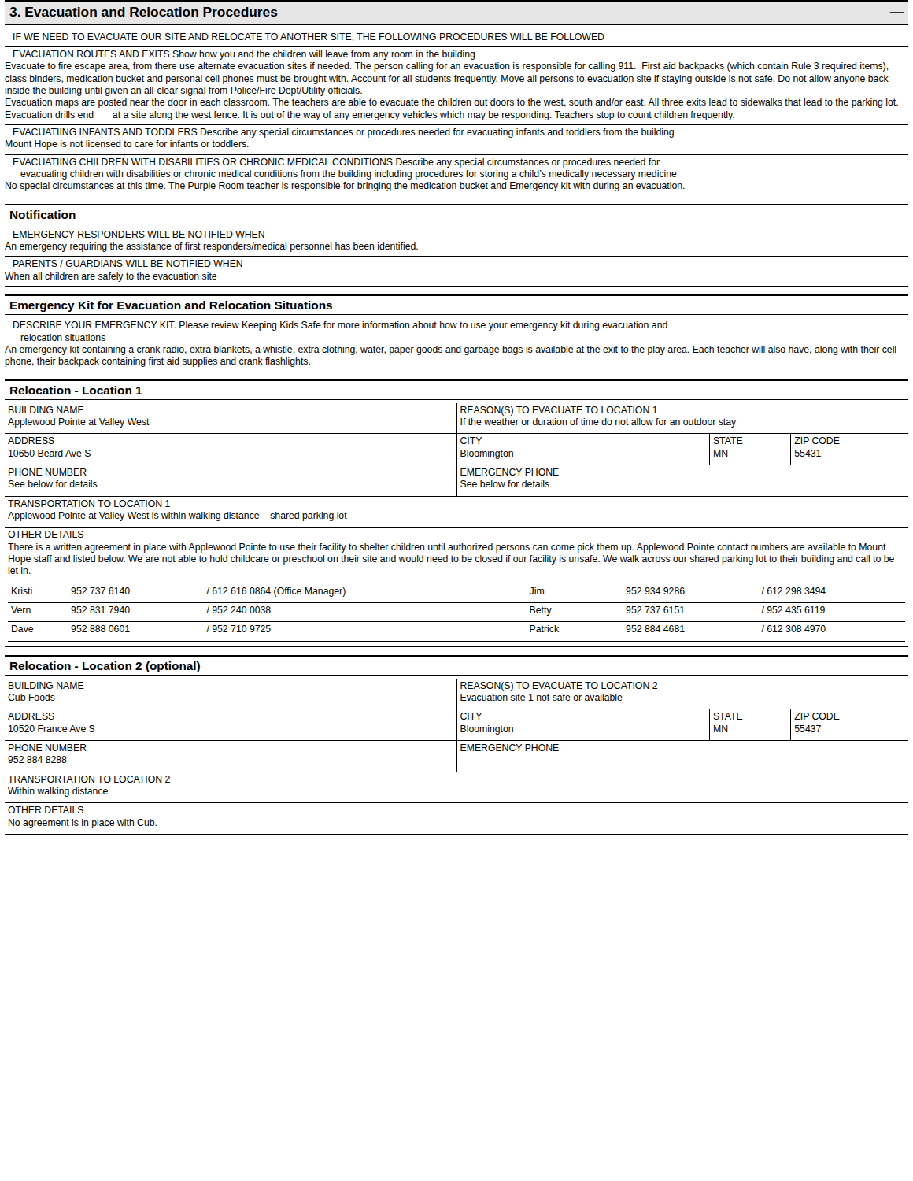3. Evacuation and Relocation Procedures—
IF WE NEED TO EVACUATE OUR SITE AND RELOCATE TO ANOTHER SITE, THE FOLLOWING PROCEDURES WILL BE FOLLOWED
EVACUATION ROUTES AND EXITS Show how you and the children will leave from any room in the building
Evacuate to fire escape area, from there use alternate evacuation sites if needed. The person calling for an evacuation is responsible for calling 911. First aid backpacks (which contain Rule 3 required items), class binders, medication bucket and personal cell phones must be brought with. Account for all students frequently. Move all persons to evacuation site if staying outside is not safe. Do not allow anyone back inside the building until given an all-clear signal from Police/Fire Dept/Utility officials.
Evacuation maps are posted near the door in each classroom. The teachers are able to evacuate the children out doors to the west, south and/or east. All three exits lead to sidewalks that lead to the parking lot. Evacuation drills end at a site along the west fence. It is out of the way of any emergency vehicles which may be responding. Teachers stop to count children frequently.
EVACUATIING INFANTS AND TODDLERS Describe any special circumstances or procedures needed for evacuating infants and toddlers from the building
Mount Hope is not licensed to care for infants or toddlers.
EVACUATIING CHILDREN WITH DISABILITIES OR CHRONIC MEDICAL CONDITIONS Describe any special circumstances or procedures needed for
evacuating children with disabilities or chronic medical conditions from the building including procedures for storing a child’s medically necessary medicine
No special circumstances at this time. The Purple Room teacher is responsible for bringing the medication bucket and Emergency kit with during an evacuation.
Notification
EMERGENCY RESPONDERS WILL BE NOTIFIED WHEN
An emergency requiring the assistance of first responders/medical personnel has been identified.
PARENTS / GUARDIANS WILL BE NOTIFIED WHEN
When all children are safely to the evacuation site
Emergency Kit for Evacuation and Relocation Situations
DESCRIBE YOUR EMERGENCY KIT. Please review Keeping Kids Safe for more information about how to use your emergency kit during evacuation and
relocation situations
An emergency kit containing a crank radio, extra blankets, a whistle, extra clothing, water, paper goods and garbage bags is available at the exit to the play area. Each teacher will also have, along with their cell phone, their backpack containing first aid supplies and crank flashlights.
Relocation - Location 1
| BUILDING NAME Applewood Pointe at Valley West | REASON(S) TO EVACUATE TO LOCATION 1 If the weather or duration of time do not allow for an outdoor stay |
| ADDRESS 10650 Beard Ave S | CITY Bloomington | STATE MN | ZIP CODE 55431 |
| PHONE NUMBER See below for details | EMERGENCY PHONE See below for details |
| TRANSPORTATION TO LOCATION 1 Applewood Pointe at Valley West is within walking distance – shared parking lot |
| OTHER DETAILS There is a written agreement in place with Applewood Pointe to use their facility to shelter children until authorized persons can come pick them up. Applewood Pointe contact numbers are available to Mount Hope staff and listed below. We are not able to hold childcare or preschool on their site and would need to be closed if our facility is unsafe. We walk across our shared parking lot to their building and call to be let in. / Kristi / 952 737 6140 / / 612 616 0864 (Office Manager) / Jim / 952 934 9286 / / 612 298 3494 / / Vern / 952 831 7940 / / 952 240 0038 / Betty / 952 737 6151 / / 952 435 6119 / / Dave / 952 888 0601 / / 952 710 9725 / Patrick / 952 884 4681 / / 612 308 4970 / |
Relocation - Location 2 (optional)
| BUILDING NAME Cub Foods | REASON(S) TO EVACUATE TO LOCATION 2 Evacuation site 1 not safe or available |
| ADDRESS 10520 France Ave S | CITY Bloomington | STATE MN | ZIP CODE 55437 |
| PHONE NUMBER 952 884 8288 | EMERGENCY PHONE |
| TRANSPORTATION TO LOCATION 2 Within walking distance |
| OTHER DETAILS No agreement is in place with Cub. |